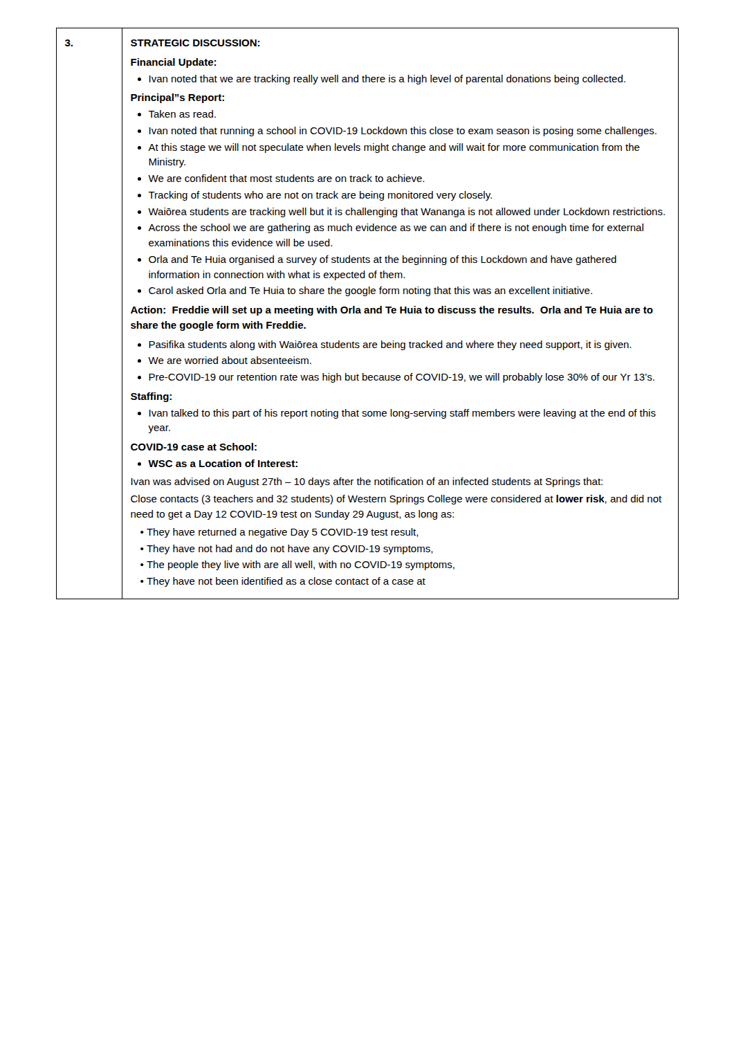| 3. | STRATEGIC DISCUSSION: Financial Update: Ivan noted that we are tracking really well and there is a high level of parental donations being collected. Principal”s Report: Taken as read. Ivan noted that running a school in COVID-19 Lockdown this close to exam season is posing some challenges. At this stage we will not speculate when levels might change and will wait for more communication from the Ministry. We are confident that most students are on track to achieve. Tracking of students who are not on track are being monitored very closely. Waiōrea students are tracking well but it is challenging that Wananga is not allowed under Lockdown restrictions. Across the school we are gathering as much evidence as we can and if there is not enough time for external examinations this evidence will be used. Orla and Te Huia organised a survey of students at the beginning of this Lockdown and have gathered information in connection with what is expected of them. Carol asked Orla and Te Huia to share the google form noting that this was an excellent initiative. Action: Freddie will set up a meeting with Orla and Te Huia to discuss the results. Orla and Te Huia are to share the google form with Freddie. Pasifika students along with Waiōrea students are being tracked and where they need support, it is given. We are worried about absenteeism. Pre-COVID-19 our retention rate was high but because of COVID-19, we will probably lose 30% of our Yr 13’s. Staffing: Ivan talked to this part of his report noting that some long-serving staff members were leaving at the end of this year. COVID-19 case at School: WSC as a Location of Interest: Ivan was advised on August 27th – 10 days after the notification of an infected students at Springs that: Close contacts (3 teachers and 32 students) of Western Springs College were considered at lower risk , and did not need to get a Day 12 COVID-19 test on Sunday 29 August, as long as: They have returned a negative Day 5 COVID-19 test result, They have not had and do not have any COVID-19 symptoms, The people they live with are all well, with no COVID-19 symptoms, They have not been identified as a close contact of a case at |